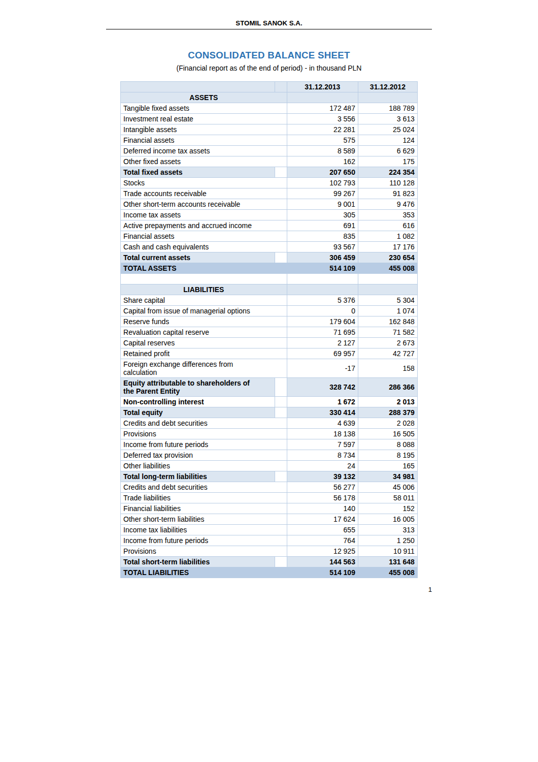STOMIL SANOK S.A.
CONSOLIDATED BALANCE SHEET
(Financial report as of the end of period) - in thousand PLN
| | | 31.12.2013 | 31.12.2012 |
| ASSETS | | |
| Tangible fixed assets | 172 487 | 188 789 |
| Investment real estate | 3 556 | 3 613 |
| Intangible assets | 22 281 | 25 024 |
| Financial assets | 575 | 124 |
| Deferred income tax assets | 8 589 | 6 629 |
| Other fixed assets | 162 | 175 |
| Total fixed assets | | 207 650 | 224 354 |
| Stocks | 102 793 | 110 128 |
| Trade accounts receivable | 99 267 | 91 823 |
| Other short-term accounts receivable | 9 001 | 9 476 |
| Income tax assets | 305 | 353 |
| Active prepayments and accrued income | 691 | 616 |
| Financial assets | 835 | 1 082 |
| Cash and cash equivalents | 93 567 | 17 176 |
| Total current assets | | 306 459 | 230 654 |
| TOTAL ASSETS | | 514 109 | 455 008 |
| LIABILITIES | | |
| Share capital | 5 376 | 5 304 |
| Capital from issue of managerial options | 0 | 1 074 |
| Reserve funds | 179 604 | 162 848 |
| Revaluation capital reserve | 71 695 | 71 582 |
| Capital reserves | 2 127 | 2 673 |
| Retained profit | 69 957 | 42 727 |
| Foreign exchange differences from calculation | -17 | 158 |
| Equity attributable to shareholders of the Parent Entity | | 328 742 | 286 366 |
| Non-controlling interest | | 1 672 | 2 013 |
| Total equity | | 330 414 | 288 379 |
| Credits and debt securities | 4 639 | 2 028 |
| Provisions | 18 138 | 16 505 |
| Income from future periods | 7 597 | 8 088 |
| Deferred tax provision | 8 734 | 8 195 |
| Other liabilities | 24 | 165 |
| Total long-term liabilities | | 39 132 | 34 981 |
| Credits and debt securities | 56 277 | 45 006 |
| Trade liabilities | 56 178 | 58 011 |
| Financial liabilities | 140 | 152 |
| Other short-term liabilities | 17 624 | 16 005 |
| Income tax liabilities | 655 | 313 |
| Income from future periods | 764 | 1 250 |
| Provisions | 12 925 | 10 911 |
| Total short-term liabilities | | 144 563 | 131 648 |
| TOTAL LIABILITIES | | 514 109 | 455 008 |
1